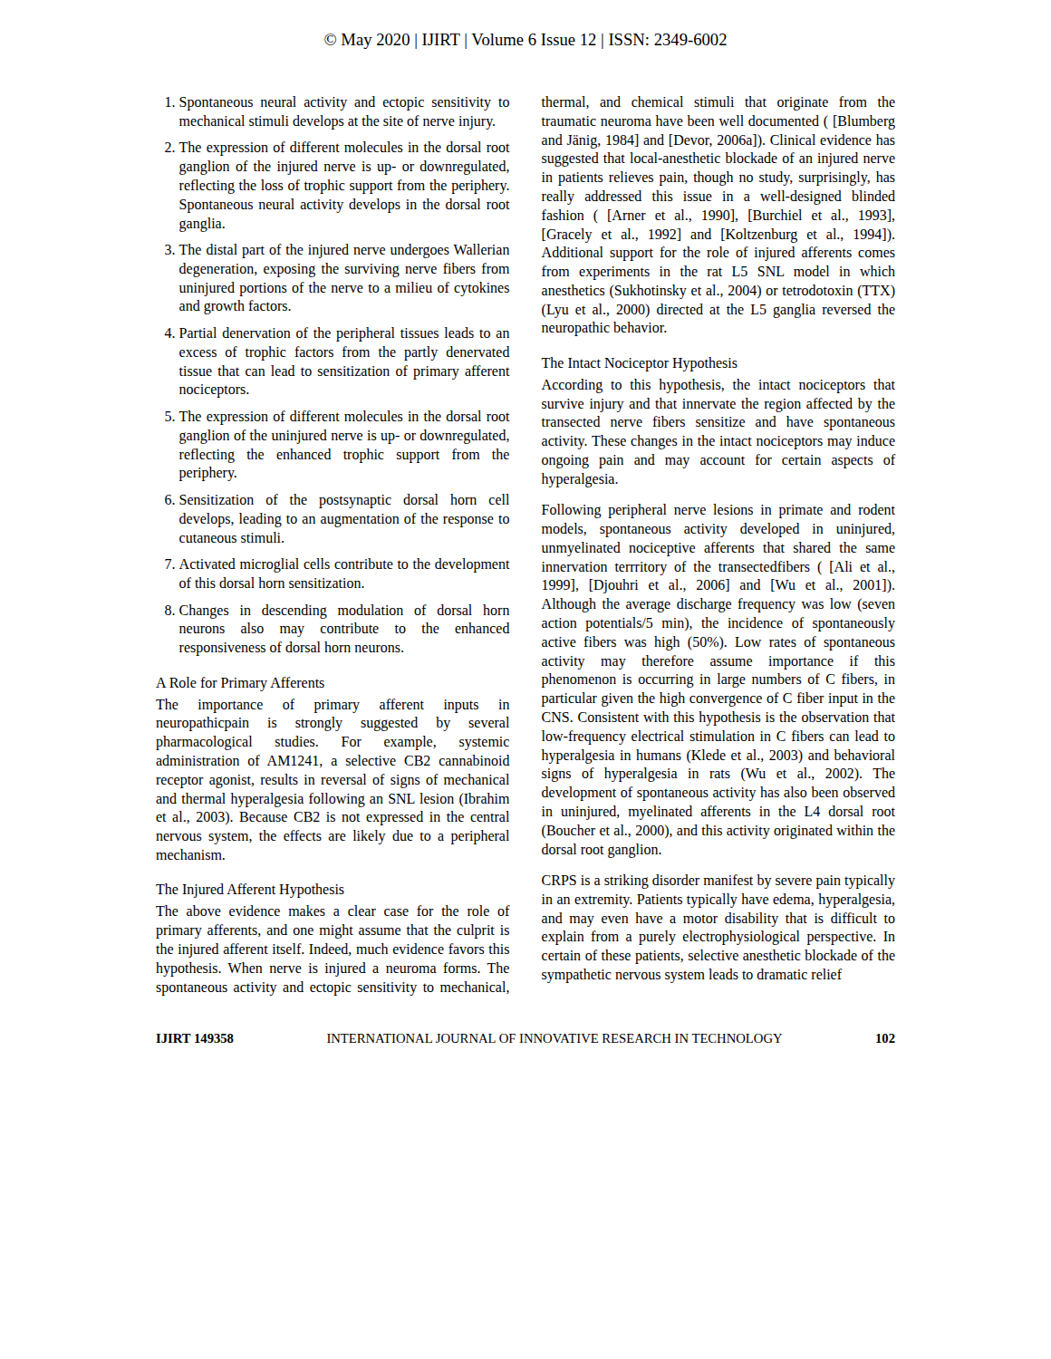© May 2020 | IJIRT | Volume 6 Issue 12 | ISSN: 2349-6002
Spontaneous neural activity and ectopic sensitivity to mechanical stimuli develops at the site of nerve injury.
The expression of different molecules in the dorsal root ganglion of the injured nerve is up- or downregulated, reflecting the loss of trophic support from the periphery. Spontaneous neural activity develops in the dorsal root ganglia.
The distal part of the injured nerve undergoes Wallerian degeneration, exposing the surviving nerve fibers from uninjured portions of the nerve to a milieu of cytokines and growth factors.
Partial denervation of the peripheral tissues leads to an excess of trophic factors from the partly denervated tissue that can lead to sensitization of primary afferent nociceptors.
The expression of different molecules in the dorsal root ganglion of the uninjured nerve is up- or downregulated, reflecting the enhanced trophic support from the periphery.
Sensitization of the postsynaptic dorsal horn cell develops, leading to an augmentation of the response to cutaneous stimuli.
Activated microglial cells contribute to the development of this dorsal horn sensitization.
Changes in descending modulation of dorsal horn neurons also may contribute to the enhanced responsiveness of dorsal horn neurons.
A Role for Primary Afferents
The importance of primary afferent inputs in neuropathicpain is strongly suggested by several pharmacological studies. For example, systemic administration of AM1241, a selective CB2 cannabinoid receptor agonist, results in reversal of signs of mechanical and thermal hyperalgesia following an SNL lesion (Ibrahim et al., 2003). Because CB2 is not expressed in the central nervous system, the effects are likely due to a peripheral mechanism.
The Injured Afferent Hypothesis
The above evidence makes a clear case for the role of primary afferents, and one might assume that the culprit is the injured afferent itself. Indeed, much evidence favors this hypothesis. When nerve is injured a neuroma forms. The spontaneous activity and ectopic sensitivity to mechanical, thermal, and chemical stimuli that originate from the traumatic neuroma have been well documented ( [Blumberg and Jänig, 1984] and [Devor, 2006a]). Clinical evidence has suggested that local-anesthetic blockade of an injured nerve in patients relieves pain, though no study, surprisingly, has really addressed this issue in a well-designed blinded fashion ( [Arner et al., 1990], [Burchiel et al., 1993], [Gracely et al., 1992] and [Koltzenburg et al., 1994]). Additional support for the role of injured afferents comes from experiments in the rat L5 SNL model in which anesthetics (Sukhotinsky et al., 2004) or tetrodotoxin (TTX) (Lyu et al., 2000) directed at the L5 ganglia reversed the neuropathic behavior.
The Intact Nociceptor Hypothesis
According to this hypothesis, the intact nociceptors that survive injury and that innervate the region affected by the transected nerve fibers sensitize and have spontaneous activity. These changes in the intact nociceptors may induce ongoing pain and may account for certain aspects of hyperalgesia.
Following peripheral nerve lesions in primate and rodent models, spontaneous activity developed in uninjured, unmyelinated nociceptive afferents that shared the same innervation terrritory of the transectedfibers ( [Ali et al., 1999], [Djouhri et al., 2006] and [Wu et al., 2001]). Although the average discharge frequency was low (seven action potentials/5 min), the incidence of spontaneously active fibers was high (50%). Low rates of spontaneous activity may therefore assume importance if this phenomenon is occurring in large numbers of C fibers, in particular given the high convergence of C fiber input in the CNS. Consistent with this hypothesis is the observation that low-frequency electrical stimulation in C fibers can lead to hyperalgesia in humans (Klede et al., 2003) and behavioral signs of hyperalgesia in rats (Wu et al., 2002). The development of spontaneous activity has also been observed in uninjured, myelinated afferents in the L4 dorsal root (Boucher et al., 2000), and this activity originated within the dorsal root ganglion.
CRPS is a striking disorder manifest by severe pain typically in an extremity. Patients typically have edema, hyperalgesia, and may even have a motor disability that is difficult to explain from a purely electrophysiological perspective. In certain of these patients, selective anesthetic blockade of the sympathetic nervous system leads to dramatic relief
IJIRT 149358 INTERNATIONAL JOURNAL OF INNOVATIVE RESEARCH IN TECHNOLOGY 102